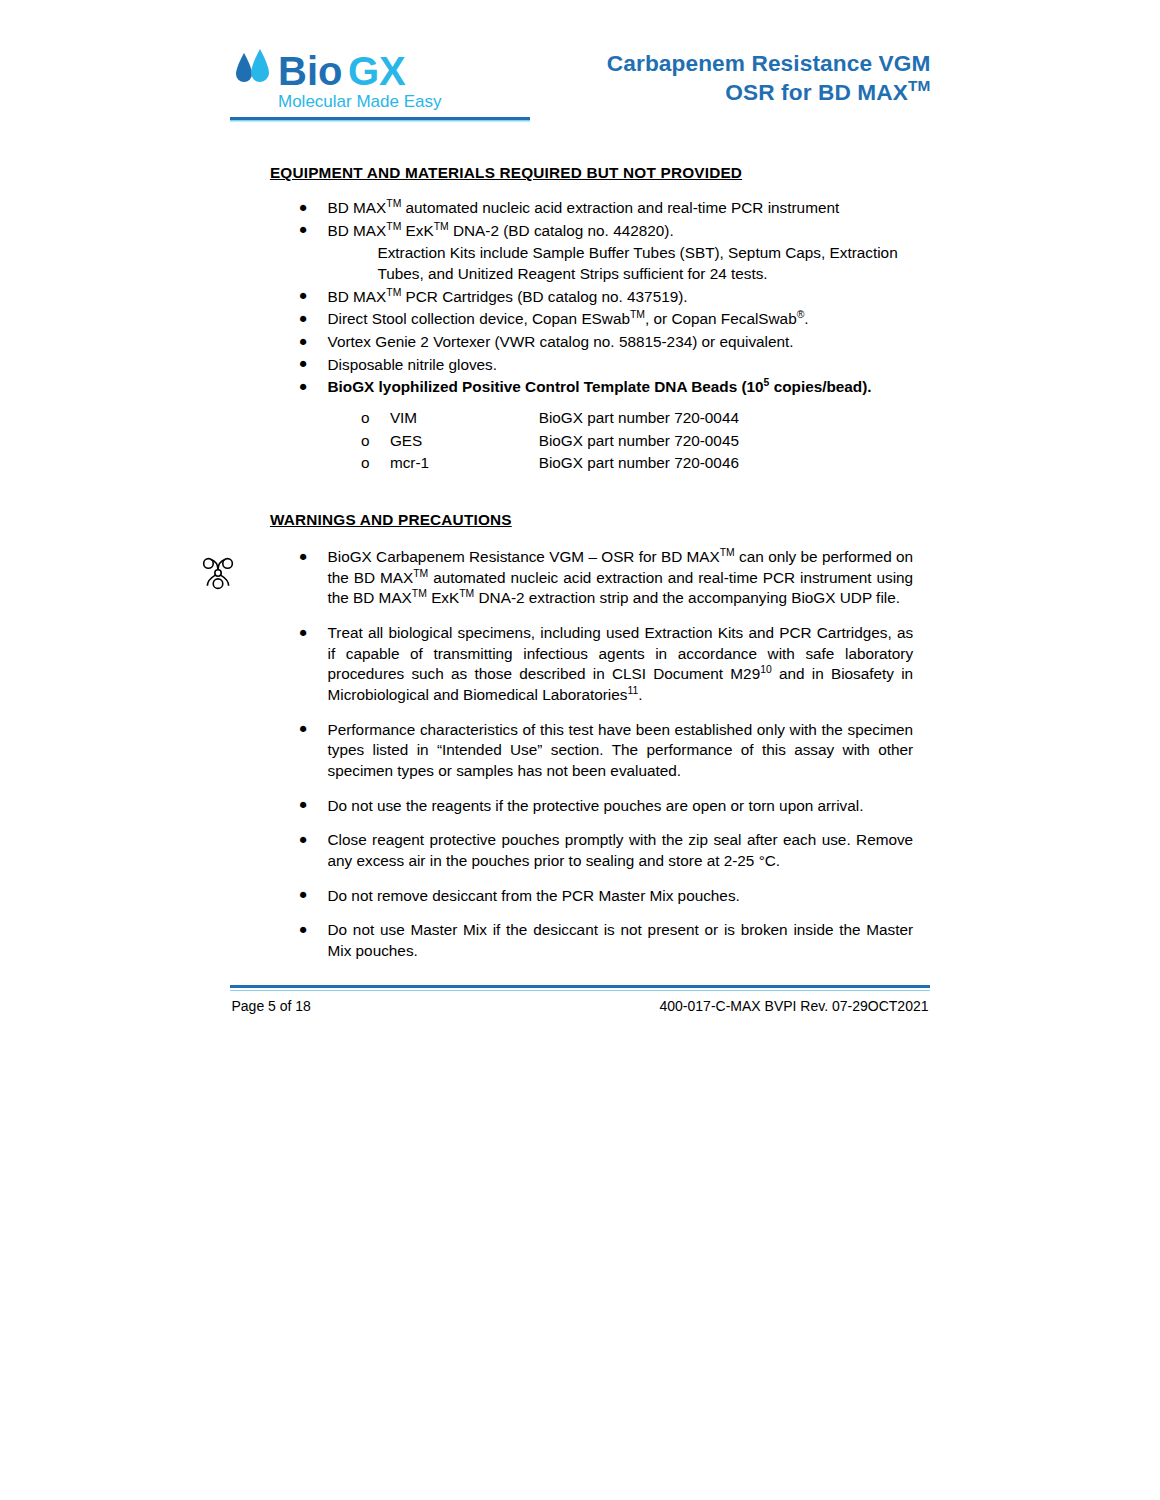Bio GX Molecular Made Easy
Carbapenem Resistance VGM
OSR for BD MAXTM
EQUIPMENT AND MATERIALS REQUIRED BUT NOT PROVIDED
BD MAXTM automated nucleic acid extraction and real-time PCR instrument
BD MAXTM ExKTM DNA-2 (BD catalog no. 442820).
Extraction Kits include Sample Buffer Tubes (SBT), Septum Caps, Extraction Tubes, and Unitized Reagent Strips sufficient for 24 tests.
BD MAXTM PCR Cartridges (BD catalog no. 437519).
Direct Stool collection device, Copan ESwabTM, or Copan FecalSwab®.
Vortex Genie 2 Vortexer (VWR catalog no. 58815-234) or equivalent.
Disposable nitrile gloves.
BioGX lyophilized Positive Control Template DNA Beads (105 copies/bead).
| o | VIM | BioGX part number 720-0044 |
| o | GES | BioGX part number 720-0045 |
| o | mcr-1 | BioGX part number 720-0046 |
WARNINGS AND PRECAUTIONS
BioGX Carbapenem Resistance VGM – OSR for BD MAXTM can only be performed on the BD MAXTM automated nucleic acid extraction and real-time PCR instrument using the BD MAXTM ExKTM DNA-2 extraction strip and the accompanying BioGX UDP file.
Treat all biological specimens, including used Extraction Kits and PCR Cartridges, as if capable of transmitting infectious agents in accordance with safe laboratory procedures such as those described in CLSI Document M2910 and in Biosafety in Microbiological and Biomedical Laboratories11.
Performance characteristics of this test have been established only with the specimen types listed in “Intended Use” section. The performance of this assay with other specimen types or samples has not been evaluated.
Do not use the reagents if the protective pouches are open or torn upon arrival.
Close reagent protective pouches promptly with the zip seal after each use. Remove any excess air in the pouches prior to sealing and store at 2-25 °C.
Do not remove desiccant from the PCR Master Mix pouches.
Do not use Master Mix if the desiccant is not present or is broken inside the Master Mix pouches.
Page 5 of 18
400-017-C-MAX BVPI Rev. 07-29OCT2021